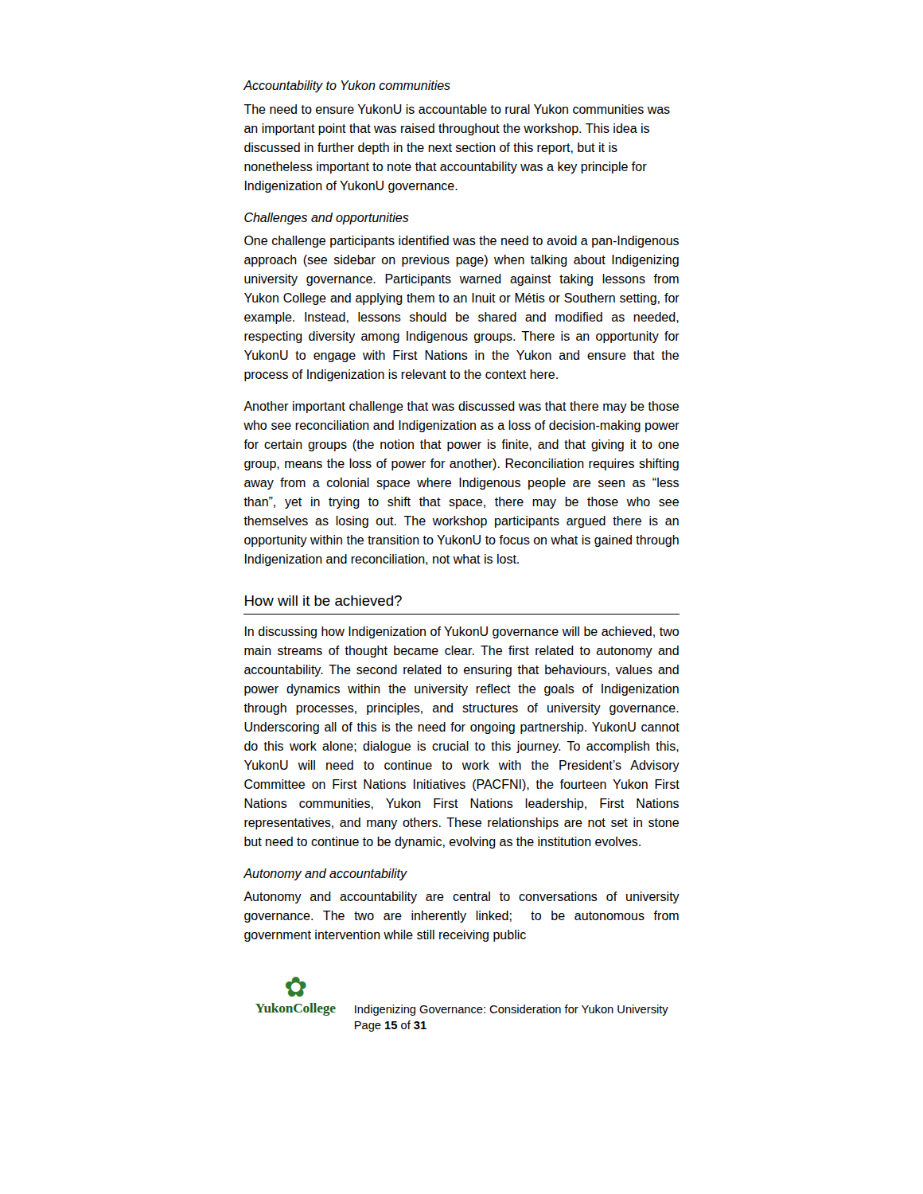Accountability to Yukon communities
The need to ensure YukonU is accountable to rural Yukon communities was an important point that was raised throughout the workshop. This idea is discussed in further depth in the next section of this report, but it is nonetheless important to note that accountability was a key principle for Indigenization of YukonU governance.
Challenges and opportunities
One challenge participants identified was the need to avoid a pan-Indigenous approach (see sidebar on previous page) when talking about Indigenizing university governance. Participants warned against taking lessons from Yukon College and applying them to an Inuit or Métis or Southern setting, for example. Instead, lessons should be shared and modified as needed, respecting diversity among Indigenous groups. There is an opportunity for YukonU to engage with First Nations in the Yukon and ensure that the process of Indigenization is relevant to the context here.
Another important challenge that was discussed was that there may be those who see reconciliation and Indigenization as a loss of decision-making power for certain groups (the notion that power is finite, and that giving it to one group, means the loss of power for another). Reconciliation requires shifting away from a colonial space where Indigenous people are seen as “less than”, yet in trying to shift that space, there may be those who see themselves as losing out. The workshop participants argued there is an opportunity within the transition to YukonU to focus on what is gained through Indigenization and reconciliation, not what is lost.
How will it be achieved?
In discussing how Indigenization of YukonU governance will be achieved, two main streams of thought became clear. The first related to autonomy and accountability. The second related to ensuring that behaviours, values and power dynamics within the university reflect the goals of Indigenization through processes, principles, and structures of university governance. Underscoring all of this is the need for ongoing partnership. YukonU cannot do this work alone; dialogue is crucial to this journey. To accomplish this, YukonU will need to continue to work with the President’s Advisory Committee on First Nations Initiatives (PACFNI), the fourteen Yukon First Nations communities, Yukon First Nations leadership, First Nations representatives, and many others. These relationships are not set in stone but need to continue to be dynamic, evolving as the institution evolves.
Autonomy and accountability
Autonomy and accountability are central to conversations of university governance. The two are inherently linked; to be autonomous from government intervention while still receiving public
✿ YukonCollege
Indigenizing Governance: Consideration for Yukon University Page 15 of 31